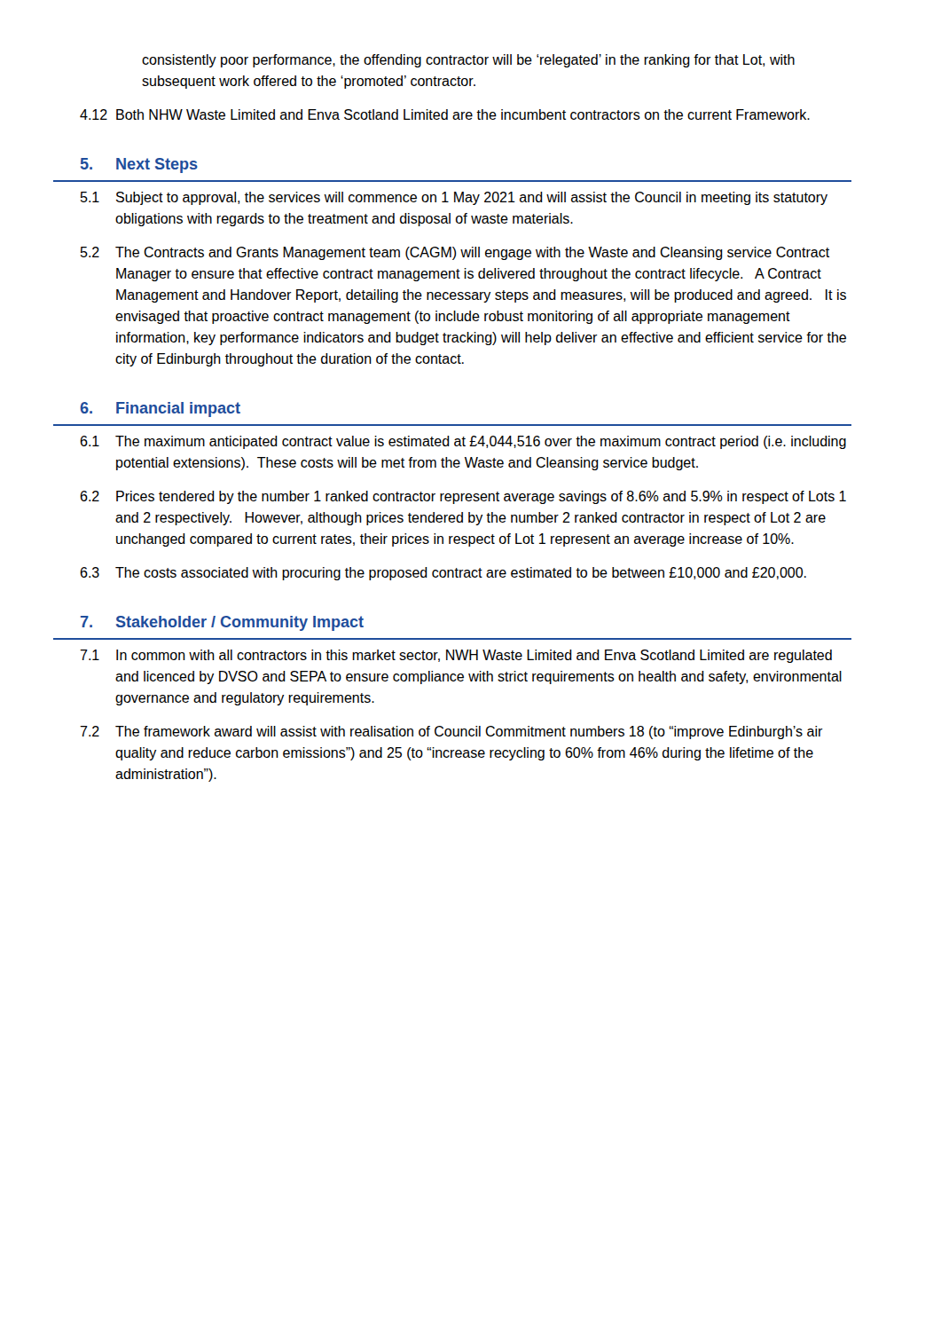consistently poor performance, the offending contractor will be ‘relegated’ in the ranking for that Lot, with subsequent work offered to the ‘promoted’ contractor.
4.12
Both NHW Waste Limited and Enva Scotland Limited are the incumbent contractors on the current Framework.
5. Next Steps
5.1
Subject to approval, the services will commence on 1 May 2021 and will assist the Council in meeting its statutory obligations with regards to the treatment and disposal of waste materials.
5.2
The Contracts and Grants Management team (CAGM) will engage with the Waste and Cleansing service Contract Manager to ensure that effective contract management is delivered throughout the contract lifecycle. A Contract Management and Handover Report, detailing the necessary steps and measures, will be produced and agreed. It is envisaged that proactive contract management (to include robust monitoring of all appropriate management information, key performance indicators and budget tracking) will help deliver an effective and efficient service for the city of Edinburgh throughout the duration of the contact.
6. Financial impact
6.1
The maximum anticipated contract value is estimated at £4,044,516 over the maximum contract period (i.e. including potential extensions). These costs will be met from the Waste and Cleansing service budget.
6.2
Prices tendered by the number 1 ranked contractor represent average savings of 8.6% and 5.9% in respect of Lots 1 and 2 respectively. However, although prices tendered by the number 2 ranked contractor in respect of Lot 2 are unchanged compared to current rates, their prices in respect of Lot 1 represent an average increase of 10%.
6.3
The costs associated with procuring the proposed contract are estimated to be between £10,000 and £20,000.
7. Stakeholder / Community Impact
7.1
In common with all contractors in this market sector, NWH Waste Limited and Enva Scotland Limited are regulated and licenced by DVSO and SEPA to ensure compliance with strict requirements on health and safety, environmental governance and regulatory requirements.
7.2
The framework award will assist with realisation of Council Commitment numbers 18 (to “improve Edinburgh’s air quality and reduce carbon emissions”) and 25 (to “increase recycling to 60% from 46% during the lifetime of the administration”).